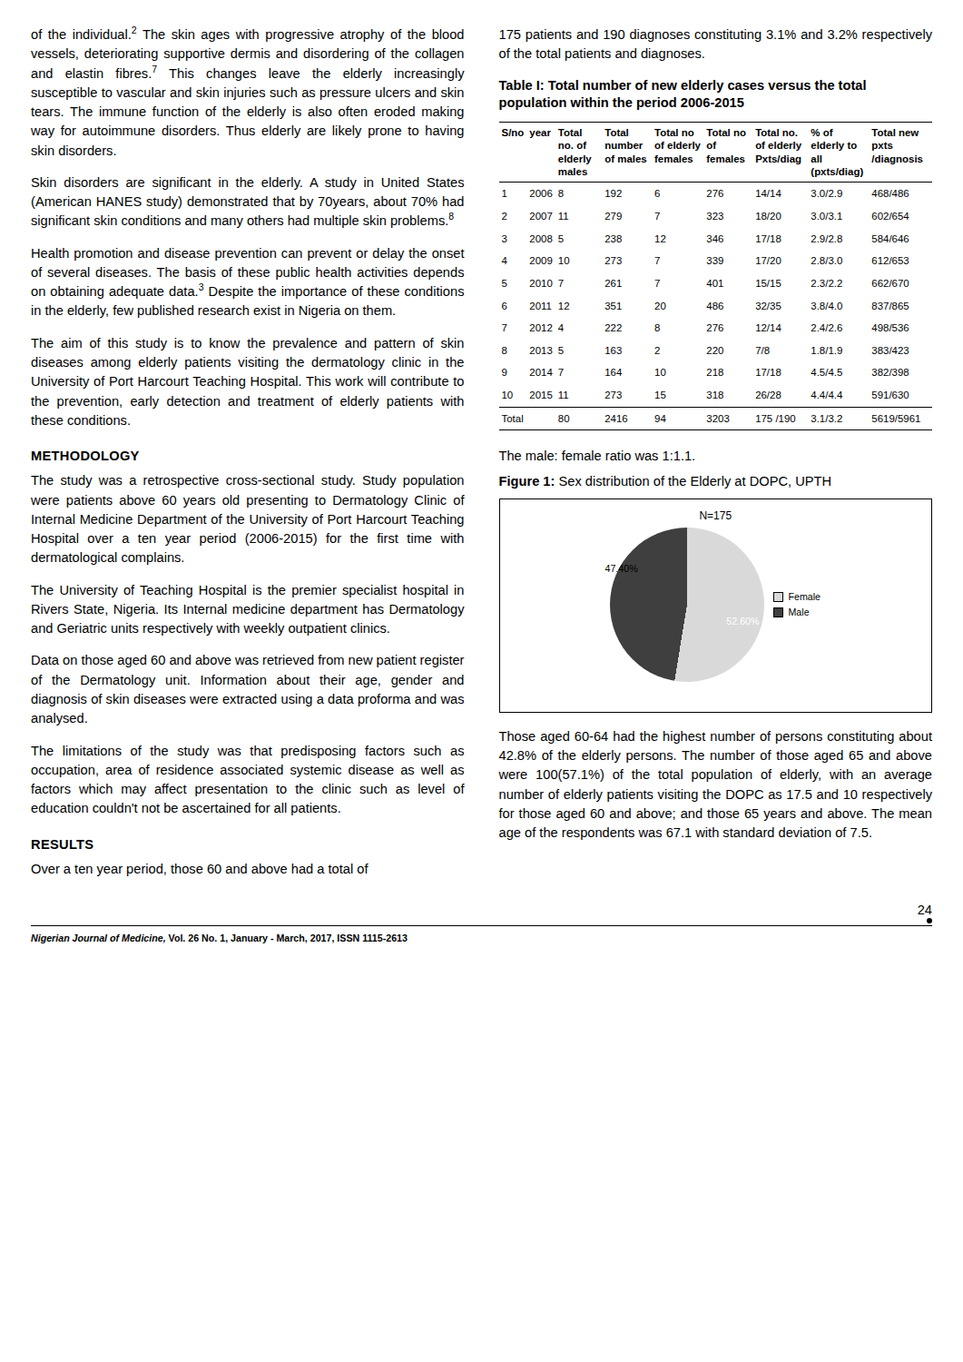of the individual.2 The skin ages with progressive atrophy of the blood vessels, deteriorating supportive dermis and disordering of the collagen and elastin fibres.7 This changes leave the elderly increasingly susceptible to vascular and skin injuries such as pressure ulcers and skin tears. The immune function of the elderly is also often eroded making way for autoimmune disorders. Thus elderly are likely prone to having skin disorders.
Skin disorders are significant in the elderly. A study in United States (American HANES study) demonstrated that by 70years, about 70% had significant skin conditions and many others had multiple skin problems.8
Health promotion and disease prevention can prevent or delay the onset of several diseases. The basis of these public health activities depends on obtaining adequate data.3 Despite the importance of these conditions in the elderly, few published research exist in Nigeria on them.
The aim of this study is to know the prevalence and pattern of skin diseases among elderly patients visiting the dermatology clinic in the University of Port Harcourt Teaching Hospital. This work will contribute to the prevention, early detection and treatment of elderly patients with these conditions.
METHODOLOGY
The study was a retrospective cross-sectional study. Study population were patients above 60 years old presenting to Dermatology Clinic of Internal Medicine Department of the University of Port Harcourt Teaching Hospital over a ten year period (2006-2015) for the first time with dermatological complains.
The University of Teaching Hospital is the premier specialist hospital in Rivers State, Nigeria. Its Internal medicine department has Dermatology and Geriatric units respectively with weekly outpatient clinics.
Data on those aged 60 and above was retrieved from new patient register of the Dermatology unit. Information about their age, gender and diagnosis of skin diseases were extracted using a data proforma and was analysed.
The limitations of the study was that predisposing factors such as occupation, area of residence associated systemic disease as well as factors which may affect presentation to the clinic such as level of education couldn't not be ascertained for all patients.
RESULTS
Over a ten year period, those 60 and above had a total of
175 patients and 190 diagnoses constituting 3.1% and 3.2% respectively of the total patients and diagnoses.
Table I: Total number of new elderly cases versus the total population within the period 2006-2015
| S/no | year | Total no. of elderly males | Total number of males | Total no of elderly females | Total no of females | Total no. of elderly Pxts/diag | % of elderly to all (pxts/diag) | Total new pxts /diagnosis |
| --- | --- | --- | --- | --- | --- | --- | --- | --- |
| 1 | 2006 | 8 | 192 | 6 | 276 | 14/14 | 3.0/2.9 | 468/486 |
| 2 | 2007 | 11 | 279 | 7 | 323 | 18/20 | 3.0/3.1 | 602/654 |
| 3 | 2008 | 5 | 238 | 12 | 346 | 17/18 | 2.9/2.8 | 584/646 |
| 4 | 2009 | 10 | 273 | 7 | 339 | 17/20 | 2.8/3.0 | 612/653 |
| 5 | 2010 | 7 | 261 | 7 | 401 | 15/15 | 2.3/2.2 | 662/670 |
| 6 | 2011 | 12 | 351 | 20 | 486 | 32/35 | 3.8/4.0 | 837/865 |
| 7 | 2012 | 4 | 222 | 8 | 276 | 12/14 | 2.4/2.6 | 498/536 |
| 8 | 2013 | 5 | 163 | 2 | 220 | 7/8 | 1.8/1.9 | 383/423 |
| 9 | 2014 | 7 | 164 | 10 | 218 | 17/18 | 4.5/4.5 | 382/398 |
| 10 | 2015 | 11 | 273 | 15 | 318 | 26/28 | 4.4/4.4 | 591/630 |
| Total | | 80 | 2416 | 94 | 3203 | 175 /190 | 3.1/3.2 | 5619/5961 |
The male: female ratio was 1:1.1.
Figure 1: Sex distribution of the Elderly at DOPC, UPTH
N=175
47.40% 52.60%
Female
Male
Those aged 60-64 had the highest number of persons constituting about 42.8% of the elderly persons. The number of those aged 65 and above were 100(57.1%) of the total population of elderly, with an average number of elderly patients visiting the DOPC as 17.5 and 10 respectively for those aged 60 and above; and those 65 years and above. The mean age of the respondents was 67.1 with standard deviation of 7.5.
24
Nigerian Journal of Medicine, Vol. 26 No. 1, January - March, 2017, ISSN 1115-2613